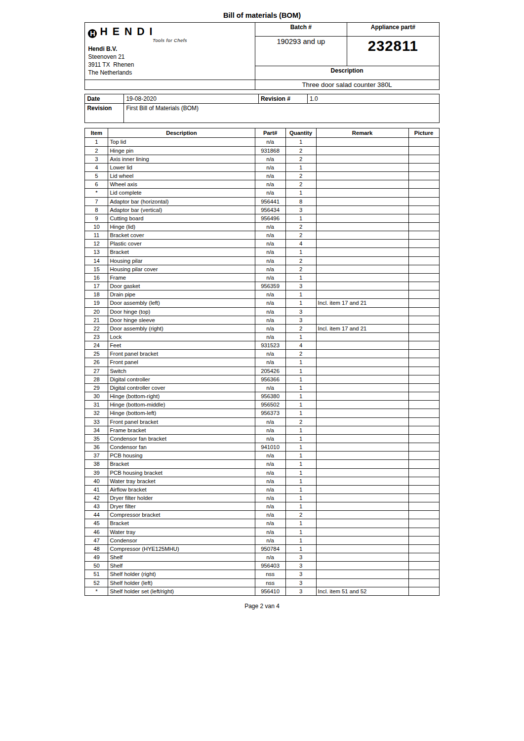Bill of materials (BOM)
| H H E N D I Tools for Chefs Hendi B.V. Steenoven 21 3911 TX Rhenen The Netherlands | Batch # | Appliance part# |
| 190293 and up | 232811 |
| Description |
| | Three door salad counter 380L |
| Date | 19-08-2020 | Revision # | 1.0 |
| Revision | First Bill of Materials (BOM) |
| Item | Description | Part# | Quantity | Remark | Picture |
| --- | --- | --- | --- | --- | --- |
| 1 | Top lid | n/a | 1 | | |
| 2 | Hinge pin | 931868 | 2 | | |
| 3 | Axis inner lining | n/a | 2 | | |
| 4 | Lower lid | n/a | 1 | | |
| 5 | Lid wheel | n/a | 2 | | |
| 6 | Wheel axis | n/a | 2 | | |
| * | Lid complete | n/a | 1 | | |
| 7 | Adaptor bar (horizontal) | 956441 | 8 | | |
| 8 | Adaptor bar (vertical) | 956434 | 3 | | |
| 9 | Cutting board | 956496 | 1 | | |
| 10 | Hinge (lid) | n/a | 2 | | |
| 11 | Bracket cover | n/a | 2 | | |
| 12 | Plastic cover | n/a | 4 | | |
| 13 | Bracket | n/a | 1 | | |
| 14 | Housing pilar | n/a | 2 | | |
| 15 | Housing pilar cover | n/a | 2 | | |
| 16 | Frame | n/a | 1 | | |
| 17 | Door gasket | 956359 | 3 | | |
| 18 | Drain pipe | n/a | 1 | | |
| 19 | Door assembly (left) | n/a | 1 | Incl. item 17 and 21 | |
| 20 | Door hinge (top) | n/a | 3 | | |
| 21 | Door hinge sleeve | n/a | 3 | | |
| 22 | Door assembly (right) | n/a | 2 | Incl. item 17 and 21 | |
| 23 | Lock | n/a | 1 | | |
| 24 | Feet | 931523 | 4 | | |
| 25 | Front panel bracket | n/a | 2 | | |
| 26 | Front panel | n/a | 1 | | |
| 27 | Switch | 205426 | 1 | | |
| 28 | Digital controller | 956366 | 1 | | |
| 29 | Digital controller cover | n/a | 1 | | |
| 30 | Hinge (bottom-right) | 956380 | 1 | | |
| 31 | Hinge (bottom-middle) | 956502 | 1 | | |
| 32 | Hinge (bottom-left) | 956373 | 1 | | |
| 33 | Front panel bracket | n/a | 2 | | |
| 34 | Frame bracket | n/a | 1 | | |
| 35 | Condensor fan bracket | n/a | 1 | | |
| 36 | Condensor fan | 941010 | 1 | | |
| 37 | PCB housing | n/a | 1 | | |
| 38 | Bracket | n/a | 1 | | |
| 39 | PCB housing bracket | n/a | 1 | | |
| 40 | Water tray bracket | n/a | 1 | | |
| 41 | Airflow bracket | n/a | 1 | | |
| 42 | Dryer filter holder | n/a | 1 | | |
| 43 | Dryer filter | n/a | 1 | | |
| 44 | Compressor bracket | n/a | 2 | | |
| 45 | Bracket | n/a | 1 | | |
| 46 | Water tray | n/a | 1 | | |
| 47 | Condensor | n/a | 1 | | |
| 48 | Compressor (HYE125MHU) | 950784 | 1 | | |
| 49 | Shelf | n/a | 3 | | |
| 50 | Shelf | 956403 | 3 | | |
| 51 | Shelf holder (right) | nss | 3 | | |
| 52 | Shelf holder (left) | nss | 3 | | |
| * | Shelf holder set (left/right) | 956410 | 3 | Incl. item 51 and 52 | |
Page 2 van 4